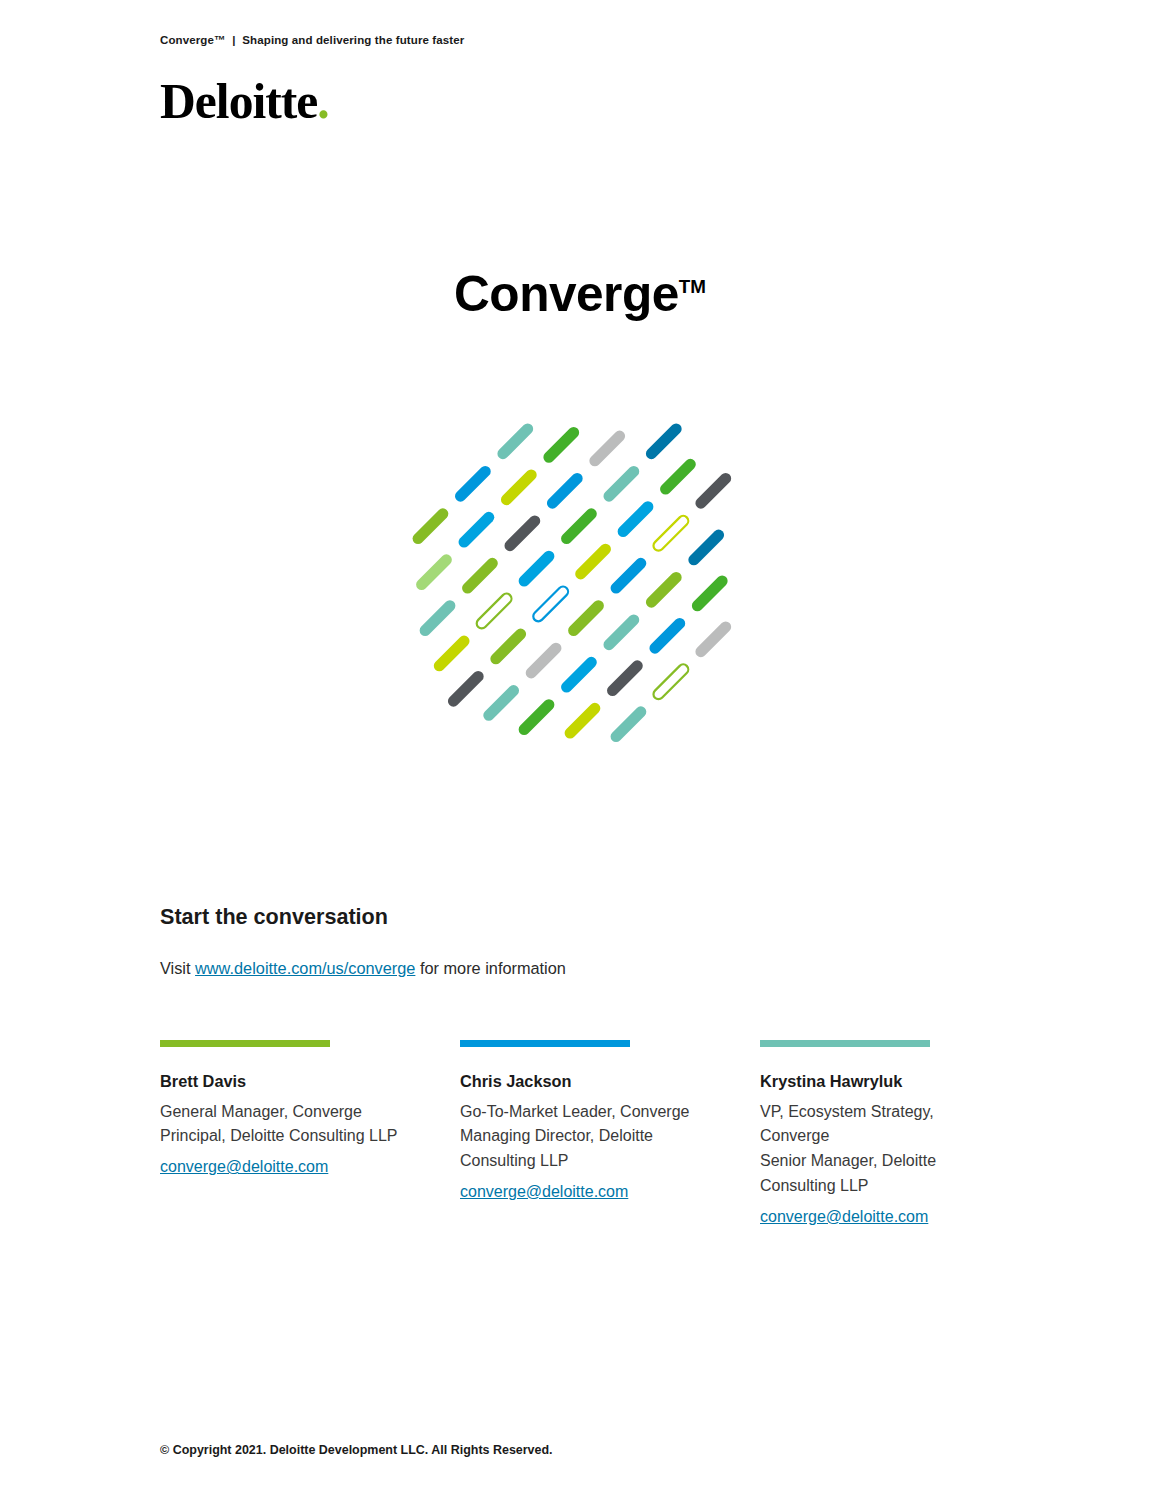Converge™ | Shaping and delivering the future faster
Deloitte.
ConvergeTM
Start the conversation
Visit www.deloitte.com/us/converge for more information
Brett Davis
General Manager, Converge
Principal, Deloitte Consulting LLP
converge@deloitte.com
Chris Jackson
Go-To-Market Leader, Converge
Managing Director, Deloitte Consulting LLP
converge@deloitte.com
Krystina Hawryluk
VP, Ecosystem Strategy, Converge
Senior Manager, Deloitte Consulting LLP
converge@deloitte.com
© Copyright 2021. Deloitte Development LLC. All Rights Reserved.